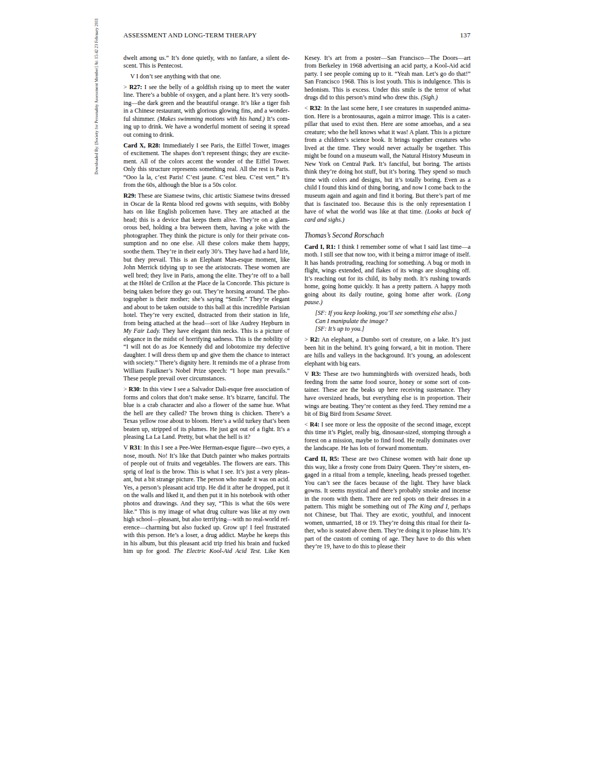Downloaded By: [Society for Personality Assessment Member] At: 15:42 23 February 2011
Assessment and Long-Term Therapy 137
dwelt among us.” It’s done quietly, with no fanfare, a silent descent. This is Pentecost.
V I don’t see anything with that one.
> R27: I see the belly of a goldfish rising up to meet the water line. There’s a bubble of oxygen, and a plant here. It’s very soothing—the dark green and the beautiful orange. It’s like a tiger fish in a Chinese restaurant, with glorious glowing fins, and a wonderful shimmer. (Makes swimming motions with his hand.) It’s coming up to drink. We have a wonderful moment of seeing it spread out coming to drink.
Card X, R28: Immediately I see Paris, the Eiffel Tower, images of excitement. The shapes don’t represent things; they are excitement. All of the colors accent the wonder of the Eiffel Tower. Only this structure represents something real. All the rest is Paris. “Ooo la la, c’est Paris! C’est jaune. C’est bleu. C’est vert.” It’s from the 60s, although the blue is a 50s color.
R29: These are Siamese twins, chic artistic Siamese twins dressed in Oscar de la Renta blood red gowns with sequins, with Bobby hats on like English policemen have. They are attached at the head; this is a device that keeps them alive. They’re on a glamorous bed, holding a bra between them, having a joke with the photographer. They think the picture is only for their private consumption and no one else. All these colors make them happy, soothe them. They’re in their early 30’s. They have had a hard life, but they prevail. This is an Elephant Man-esque moment, like John Merrick tidying up to see the aristocrats. These women are well bred; they live in Paris, among the elite. They’re off to a ball at the Hôtel de Crillon at the Place de la Concorde. This picture is being taken before they go out. They’re horsing around. The photographer is their mother; she’s saying “Smile.” They’re elegant and about to be taken outside to this ball at this incredible Parisian hotel. They’re very excited, distracted from their station in life, from being attached at the head—sort of like Audrey Hepburn in My Fair Lady. They have elegant thin necks. This is a picture of elegance in the midst of horrifying sadness. This is the nobility of “I will not do as Joe Kennedy did and lobotomize my defective daughter. I will dress them up and give them the chance to interact with society.” There’s dignity here. It reminds me of a phrase from William Faulkner’s Nobel Prize speech: “I hope man prevails.” These people prevail over circumstances.
> R30: In this view I see a Salvador Dali-esque free association of forms and colors that don’t make sense. It’s bizarre, fanciful. The blue is a crab character and also a flower of the same hue. What the hell are they called? The brown thing is chicken. There’s a Texas yellow rose about to bloom. Here’s a wild turkey that’s been beaten up, stripped of its plumes. He just got out of a fight. It’s a pleasing La La Land. Pretty, but what the hell is it?
V R31: In this I see a Pee-Wee Herman-esque figure—two eyes, a nose, mouth. No! It’s like that Dutch painter who makes portraits of people out of fruits and vegetables. The flowers are ears. This sprig of leaf is the brow. This is what I see. It’s just a very pleasant, but a bit strange picture. The person who made it was on acid. Yes, a person’s pleasant acid trip. He did it after he dropped, put it on the walls and liked it, and then put it in his notebook with other photos and drawings. And they say, “This is what the 60s were like.” This is my image of what drug culture was like at my own high school—pleasant, but also terrifying—with no real-world reference—charming but also fucked up. Grow up! I feel frustrated with this person. He’s a loser, a drug addict. Maybe he keeps this in his album, but this pleasant acid trip fried his brain and fucked him up for good. The Electric Kool-Aid Acid Test. Like Ken Kesey. It’s art from a poster—San Francisco—The Doors—art from Berkeley in 1968 advertising an acid party, a Kool-Aid acid party. I see people coming up to it. “Yeah man. Let’s go do that!” San Francisco 1968. This is lost youth. This is indulgence. This is hedonism. This is excess. Under this smile is the terror of what drugs did to this person’s mind who drew this. (Sigh.)
< R32: In the last scene here, I see creatures in suspended animation. Here is a brontosaurus, again a mirror image. This is a caterpillar that used to exist then. Here are some amoebas, and a sea creature; who the hell knows what it was! A plant. This is a picture from a children’s science book. It brings together creatures who lived at the time. They would never actually be together. This might be found on a museum wall, the Natural History Museum in New York on Central Park. It’s fanciful, but boring. The artists think they’re doing hot stuff, but it’s boring. They spend so much time with colors and designs, but it’s totally boring. Even as a child I found this kind of thing boring, and now I come back to the museum again and again and find it boring. But there’s part of me that is fascinated too. Because this is the only representation I have of what the world was like at that time. (Looks at back of card and sighs.)
Thomas’s Second Rorschach
Card I, R1: I think I remember some of what I said last time—a moth. I still see that now too, with it being a mirror image of itself. It has hands protruding, reaching for something. A bug or moth in flight, wings extended, and flakes of its wings are sloughing off. It’s reaching out for its child, its baby moth. It’s rushing towards home, going home quickly. It has a pretty pattern. A happy moth going about its daily routine, going home after work. (Long pause.)
[SF: If you keep looking, you’ll see something else also.]
Can I manipulate the image?
[SF: It’s up to you.]
> R2: An elephant, a Dumbo sort of creature, on a lake. It’s just been hit in the behind. It’s going forward, a bit in motion. There are hills and valleys in the background. It’s young, an adolescent elephant with big ears.
V R3: These are two hummingbirds with oversized heads, both feeding from the same food source, honey or some sort of container. These are the beaks up here receiving sustenance. They have oversized heads, but everything else is in proportion. Their wings are beating. They’re content as they feed. They remind me a bit of Big Bird from Sesame Street.
< R4: I see more or less the opposite of the second image, except this time it’s Piglet, really big, dinosaur-sized, stomping through a forest on a mission, maybe to find food. He really dominates over the landscape. He has lots of forward momentum.
Card II, R5: These are two Chinese women with hair done up this way, like a frosty cone from Dairy Queen. They’re sisters, engaged in a ritual from a temple, kneeling, heads pressed together. You can’t see the faces because of the light. They have black gowns. It seems mystical and there’s probably smoke and incense in the room with them. There are red spots on their dresses in a pattern. This might be something out of The King and I, perhaps not Chinese, but Thai. They are exotic, youthful, and innocent women, unmarried, 18 or 19. They’re doing this ritual for their father, who is seated above them. They’re doing it to please him. It’s part of the custom of coming of age. They have to do this when they’re 19, have to do this to please their